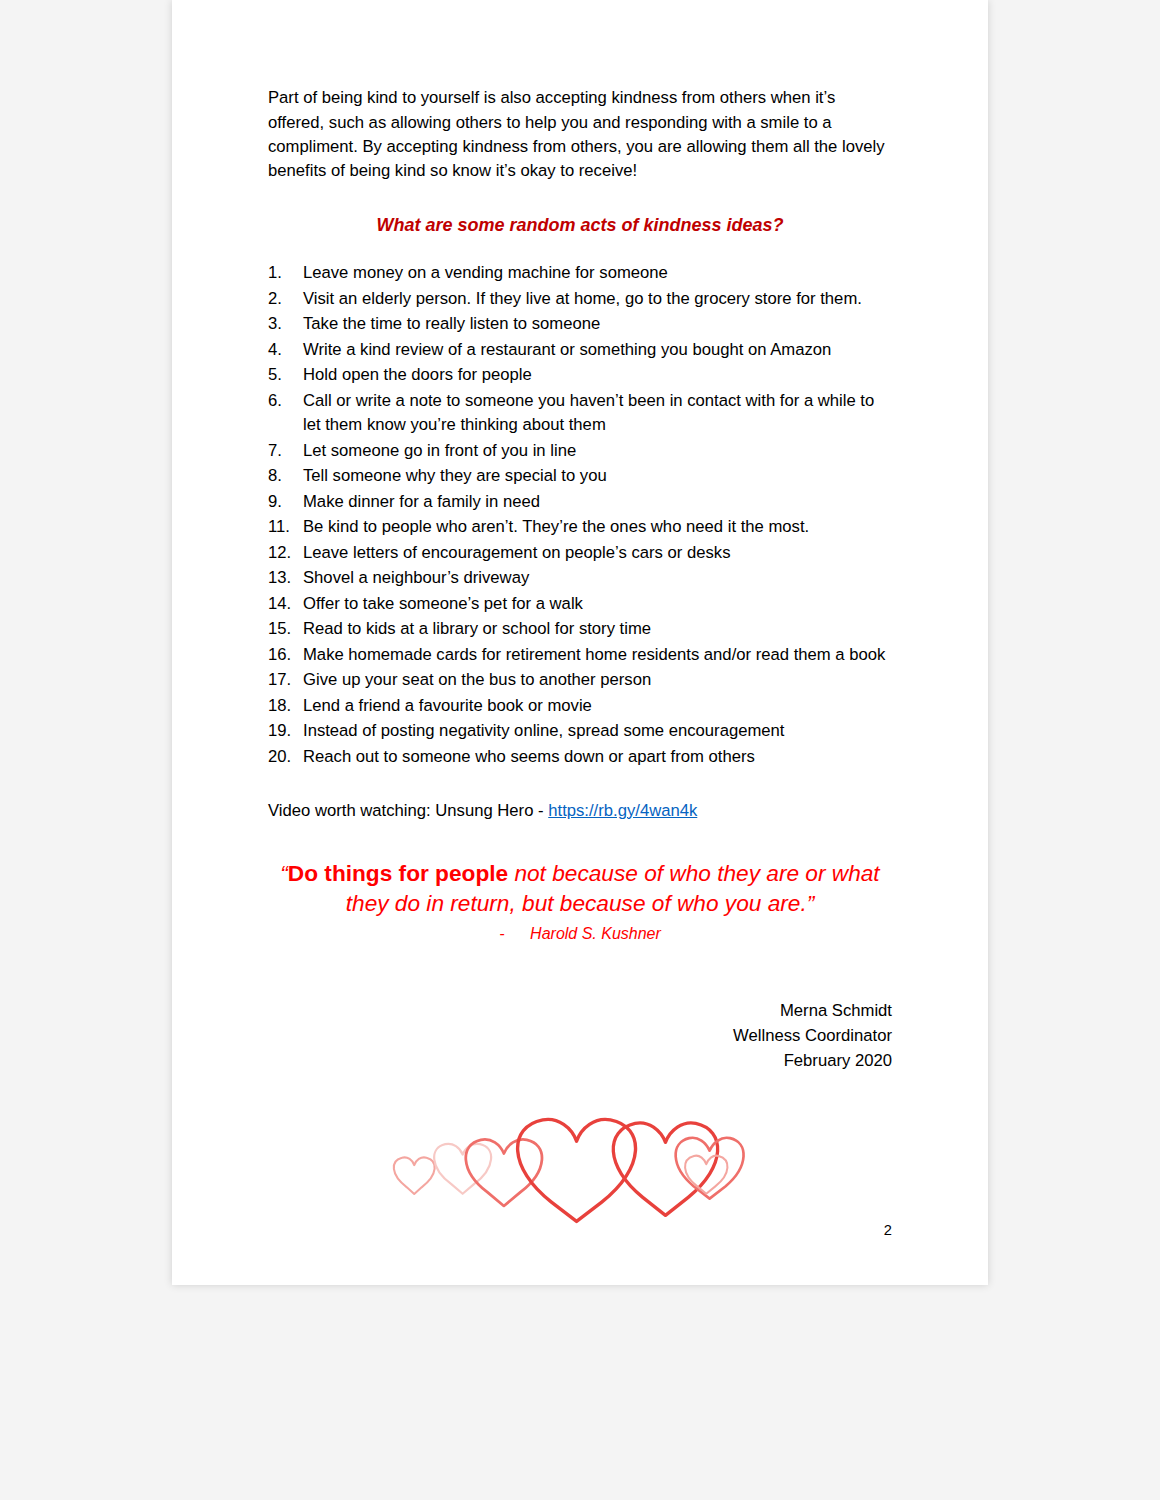Part of being kind to yourself is also accepting kindness from others when it’s offered, such as allowing others to help you and responding with a smile to a compliment. By accepting kindness from others, you are allowing them all the lovely benefits of being kind so know it’s okay to receive!
What are some random acts of kindness ideas?
1. Leave money on a vending machine for someone
2. Visit an elderly person. If they live at home, go to the grocery store for them.
3. Take the time to really listen to someone
4. Write a kind review of a restaurant or something you bought on Amazon
5. Hold open the doors for people
6. Call or write a note to someone you haven’t been in contact with for a while to let them know you’re thinking about them
7. Let someone go in front of you in line
8. Tell someone why they are special to you
9. Make dinner for a family in need
11. Be kind to people who aren’t. They’re the ones who need it the most.
12. Leave letters of encouragement on people’s cars or desks
13. Shovel a neighbour’s driveway
14. Offer to take someone’s pet for a walk
15. Read to kids at a library or school for story time
16. Make homemade cards for retirement home residents and/or read them a book
17. Give up your seat on the bus to another person
18. Lend a friend a favourite book or movie
19. Instead of posting negativity online, spread some encouragement
20. Reach out to someone who seems down or apart from others
Video worth watching: Unsung Hero - https://rb.gy/4wan4k
“Do things for people not because of who they are or what they do in return, but because of who you are.” -Harold S. Kushner
Merna Schmidt
Wellness Coordinator
February 2020
2